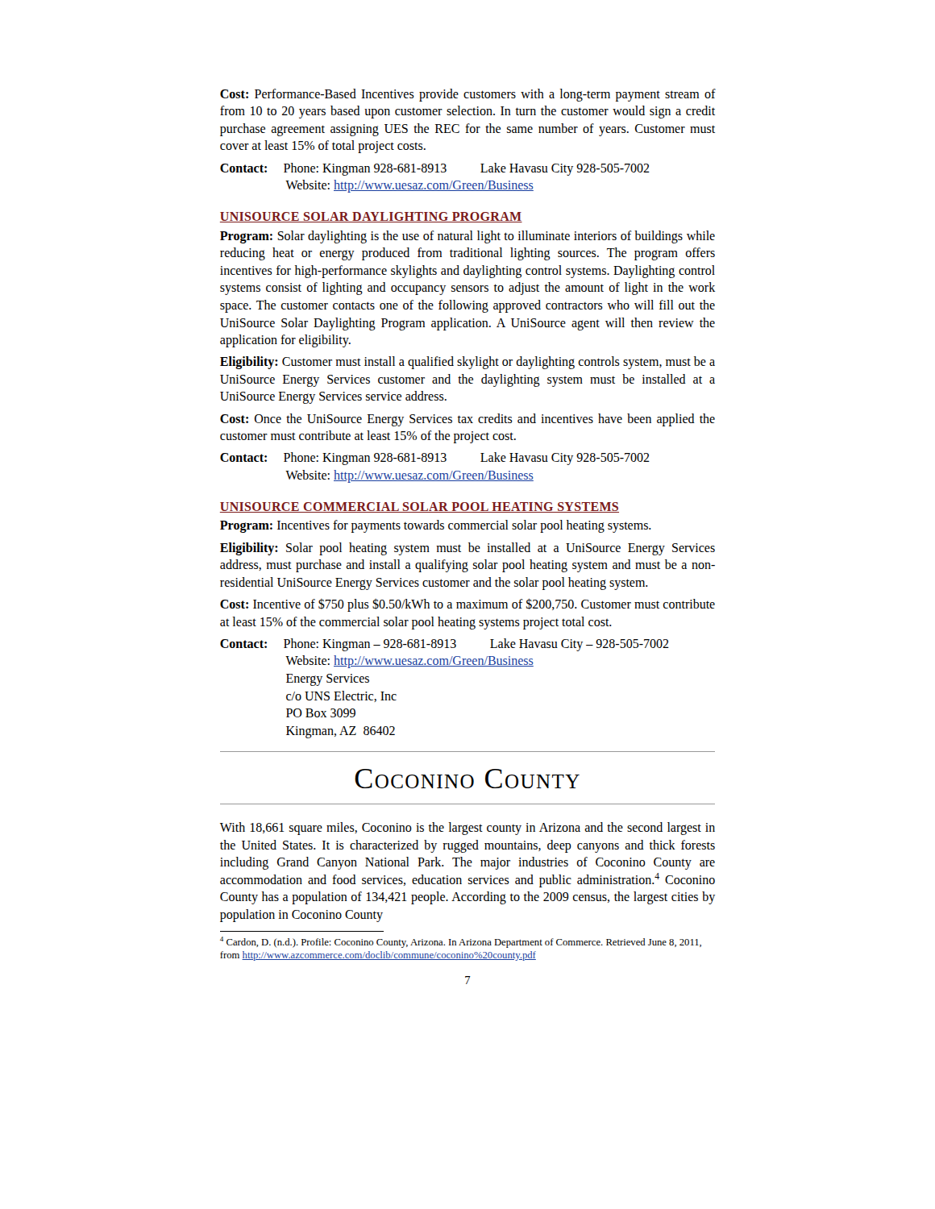Cost: Performance-Based Incentives provide customers with a long-term payment stream of from 10 to 20 years based upon customer selection. In turn the customer would sign a credit purchase agreement assigning UES the REC for the same number of years. Customer must cover at least 15% of total project costs.
Contact: Phone: Kingman 928-681-8913 Lake Havasu City 928-505-7002
Website: http://www.uesaz.com/Green/Business
UNISOURCE SOLAR DAYLIGHTING PROGRAM
Program: Solar daylighting is the use of natural light to illuminate interiors of buildings while reducing heat or energy produced from traditional lighting sources. The program offers incentives for high-performance skylights and daylighting control systems. Daylighting control systems consist of lighting and occupancy sensors to adjust the amount of light in the work space. The customer contacts one of the following approved contractors who will fill out the UniSource Solar Daylighting Program application. A UniSource agent will then review the application for eligibility.
Eligibility: Customer must install a qualified skylight or daylighting controls system, must be a UniSource Energy Services customer and the daylighting system must be installed at a UniSource Energy Services service address.
Cost: Once the UniSource Energy Services tax credits and incentives have been applied the customer must contribute at least 15% of the project cost.
Contact: Phone: Kingman 928-681-8913 Lake Havasu City 928-505-7002
Website: http://www.uesaz.com/Green/Business
UNISOURCE COMMERCIAL SOLAR POOL HEATING SYSTEMS
Program: Incentives for payments towards commercial solar pool heating systems.
Eligibility: Solar pool heating system must be installed at a UniSource Energy Services address, must purchase and install a qualifying solar pool heating system and must be a non-residential UniSource Energy Services customer and the solar pool heating system.
Cost: Incentive of $750 plus $0.50/kWh to a maximum of $200,750. Customer must contribute at least 15% of the commercial solar pool heating systems project total cost.
Contact: Phone: Kingman – 928-681-8913 Lake Havasu City – 928-505-7002
Website: http://www.uesaz.com/Green/Business
Energy Services
c/o UNS Electric, Inc
PO Box 3099
Kingman, AZ 86402
Coconino County
With 18,661 square miles, Coconino is the largest county in Arizona and the second largest in the United States. It is characterized by rugged mountains, deep canyons and thick forests including Grand Canyon National Park. The major industries of Coconino County are accommodation and food services, education services and public administration.4 Coconino County has a population of 134,421 people. According to the 2009 census, the largest cities by population in Coconino County
4 Cardon, D. (n.d.). Profile: Coconino County, Arizona. In Arizona Department of Commerce. Retrieved June 8, 2011, from http://www.azcommerce.com/doclib/commune/coconino%20county.pdf
7